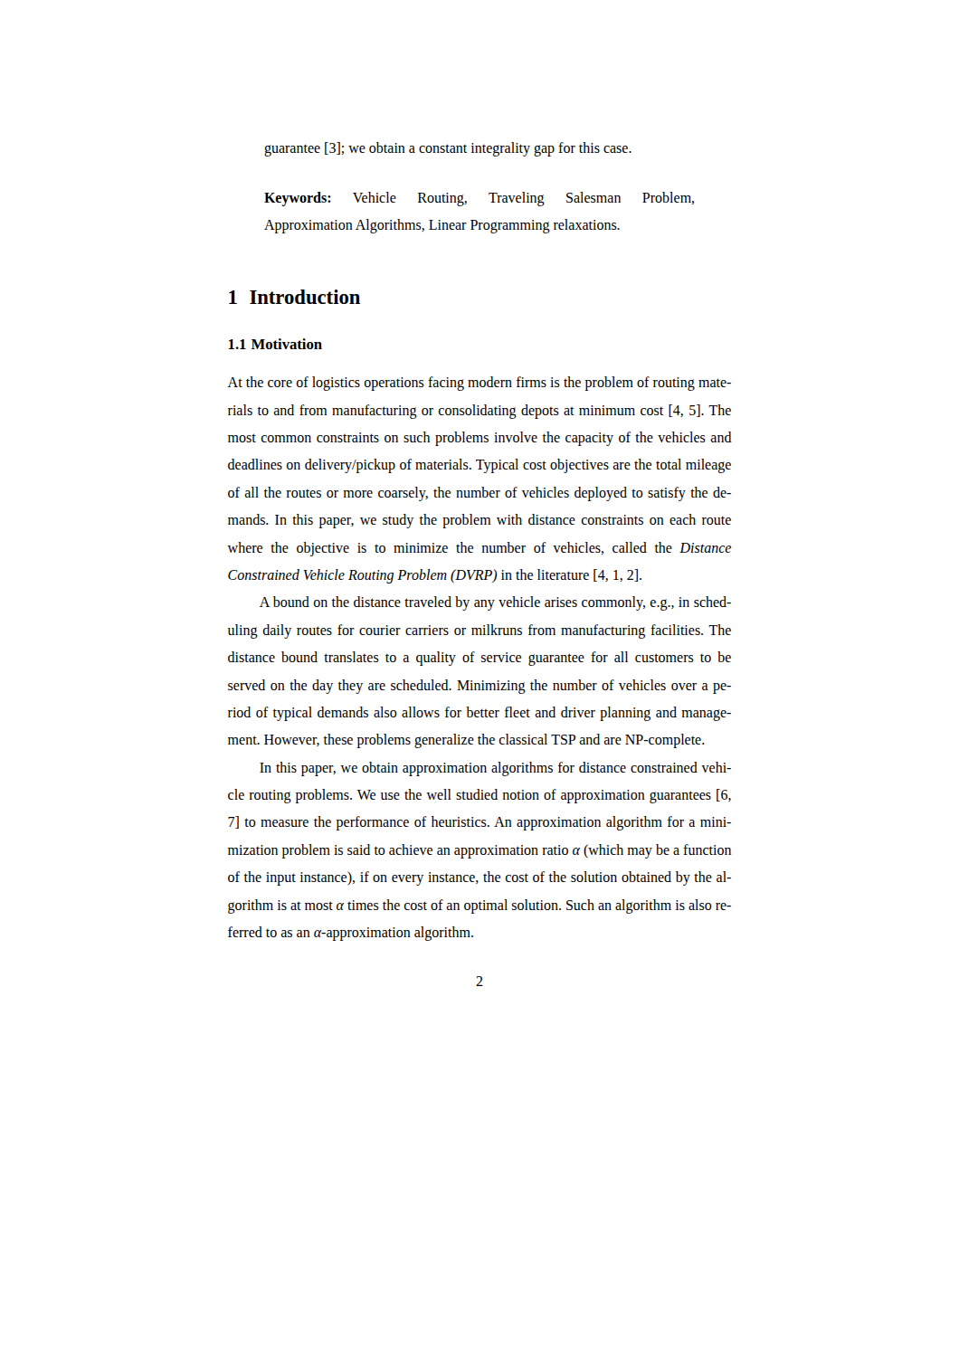guarantee [3]; we obtain a constant integrality gap for this case.
Keywords: Vehicle Routing, Traveling Salesman Problem, Approximation Algorithms, Linear Programming relaxations.
1 Introduction
1.1 Motivation
At the core of logistics operations facing modern firms is the problem of routing materials to and from manufacturing or consolidating depots at minimum cost [4, 5]. The most common constraints on such problems involve the capacity of the vehicles and deadlines on delivery/pickup of materials. Typical cost objectives are the total mileage of all the routes or more coarsely, the number of vehicles deployed to satisfy the demands. In this paper, we study the problem with distance constraints on each route where the objective is to minimize the number of vehicles, called the Distance Constrained Vehicle Routing Problem (DVRP) in the literature [4, 1, 2].
A bound on the distance traveled by any vehicle arises commonly, e.g., in scheduling daily routes for courier carriers or milkruns from manufacturing facilities. The distance bound translates to a quality of service guarantee for all customers to be served on the day they are scheduled. Minimizing the number of vehicles over a period of typical demands also allows for better fleet and driver planning and management. However, these problems generalize the classical TSP and are NP-complete.
In this paper, we obtain approximation algorithms for distance constrained vehicle routing problems. We use the well studied notion of approximation guarantees [6, 7] to measure the performance of heuristics. An approximation algorithm for a minimization problem is said to achieve an approximation ratio α (which may be a function of the input instance), if on every instance, the cost of the solution obtained by the algorithm is at most α times the cost of an optimal solution. Such an algorithm is also referred to as an α-approximation algorithm.
2